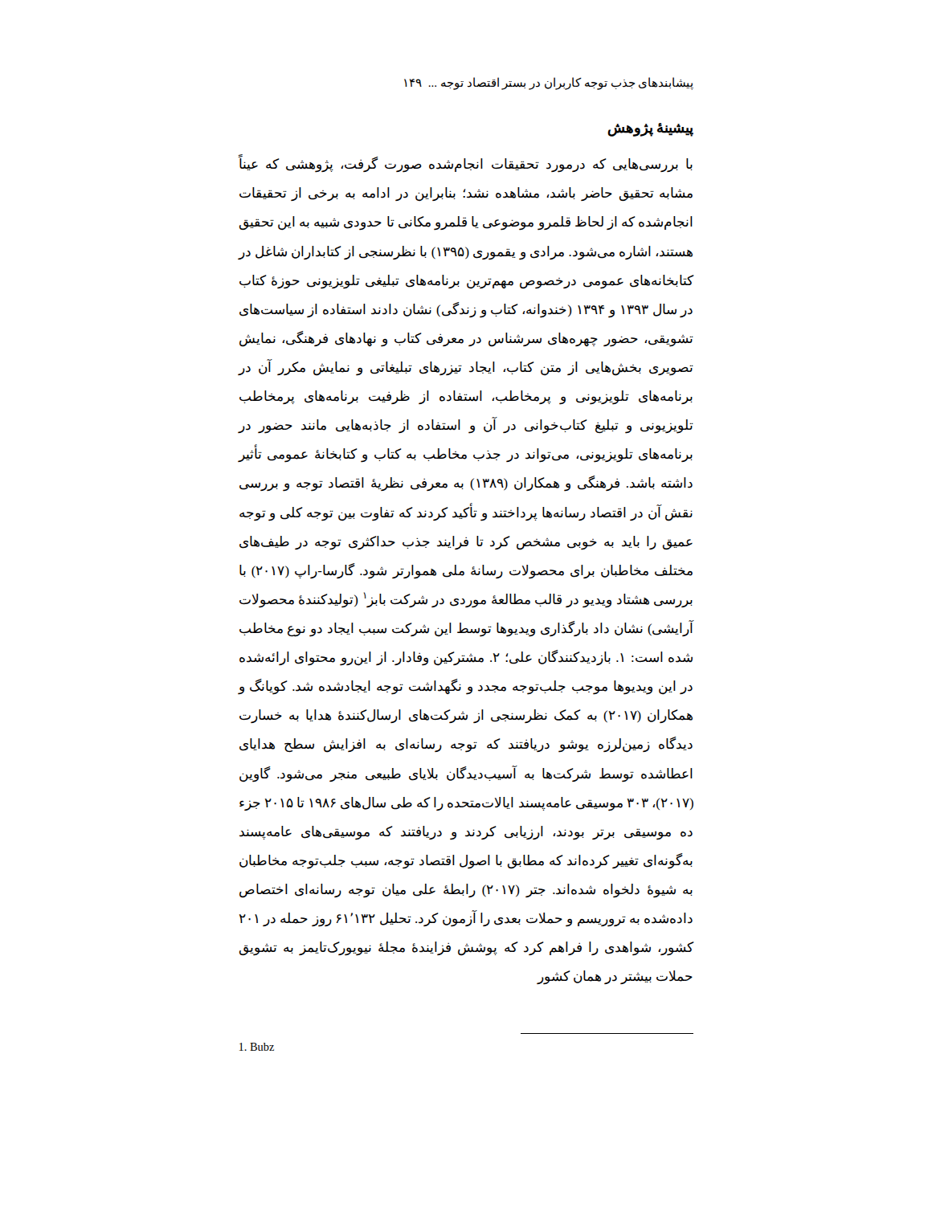پیشابندهای جذب توجه کاربران در بستر اقتصاد توجه ... ۱۴۹
پیشینۀ پژوهش
با بررسی‌هایی که درمورد تحقیقات انجام‌شده صورت گرفت، پژوهشی که عیناً مشابه تحقیق حاضر باشد، مشاهده نشد؛ بنابراین در ادامه به برخی از تحقیقات انجام‌شده که از لحاظ قلمرو موضوعی یا قلمرو مکانی تا حدودی شبیه به این تحقیق هستند، اشاره می‌شود. مرادی و یقموری (۱۳۹۵) با نظرسنجی از کتابداران شاغل در کتابخانه‌های عمومی درخصوص مهم‌ترین برنامه‌های تبلیغی تلویزیونی حوزۀ کتاب در سال ۱۳۹۳ و ۱۳۹۴ (خندوانه، کتاب و زندگی) نشان دادند استفاده از سیاست‌های تشویقی، حضور چهره‌های سرشناس در معرفی کتاب و نهادهای فرهنگی، نمایش تصویری بخش‌هایی از متن کتاب، ایجاد تیزرهای تبلیغاتی و نمایش مکرر آن در برنامه‌های تلویزیونی و پرمخاطب، استفاده از ظرفیت برنامه‌های پرمخاطب تلویزیونی و تبلیغ کتاب‌خوانی در آن و استفاده از جاذبه‌هایی مانند حضور در برنامه‌های تلویزیونی، می‌تواند در جذب مخاطب به کتاب و کتابخانۀ عمومی تأثیر داشته باشد. فرهنگی و همکاران (۱۳۸۹) به معرفی نظریۀ اقتصاد توجه و بررسی نقش آن در اقتصاد رسانه‌ها پرداختند و تأکید کردند که تفاوت بین توجه کلی و توجه عمیق را باید به خوبی مشخص کرد تا فرایند جذب حداکثری توجه در طیف‌های مختلف مخاطبان برای محصولات رسانۀ ملی هموارتر شود. گارسا-راپ (۲۰۱۷) با بررسی هشتاد ویدیو در قالب مطالعۀ موردی در شرکت بابز۱ (تولیدکنندۀ محصولات آرایشی) نشان داد بارگذاری ویدیوها توسط این شرکت سبب ایجاد دو نوع مخاطب شده است: ۱. بازدیدکنندگان علی؛ ۲. مشترکین وفادار. از این‌رو محتوای ارائه‌شده در این ویدیوها موجب جلب‌توجه مجدد و نگهداشت توجه ایجادشده شد. کویانگ و همکاران (۲۰۱۷) به کمک نظرسنجی از شرکت‌های ارسال‌کنندۀ هدایا به خسارت دیدگاه زمین‌لرزه یوشو دریافتند که توجه رسانه‌ای به افزایش سطح هدایای اعطاشده توسط شرکت‌ها به آسیب‌دیدگان بلایای طبیعی منجر می‌شود. گاوین (۲۰۱۷)، ۳۰۳ موسیقی عامه‌پسند ایالات‌متحده را که طی سال‌های ۱۹۸۶ تا ۲۰۱۵ جزء ده موسیقی برتر بودند، ارزیابی کردند و دریافتند که موسیقی‌های عامه‌پسند به‌گونه‌ای تغییر کرده‌اند که مطابق با اصول اقتصاد توجه، سبب جلب‌توجه مخاطبان به شیوۀ دلخواه شده‌اند. جتر (۲۰۱۷) رابطۀ علی میان توجه رسانه‌ای اختصاص داده‌شده به تروریسم و حملات بعدی را آزمون کرد. تحلیل ۶۱٬۱۳۲ روز حمله در ۲۰۱ کشور، شواهدی را فراهم کرد که پوشش فزایندۀ مجلۀ نیویورک‌تایمز به تشویق حملات بیشتر در همان کشور
1. Bubz